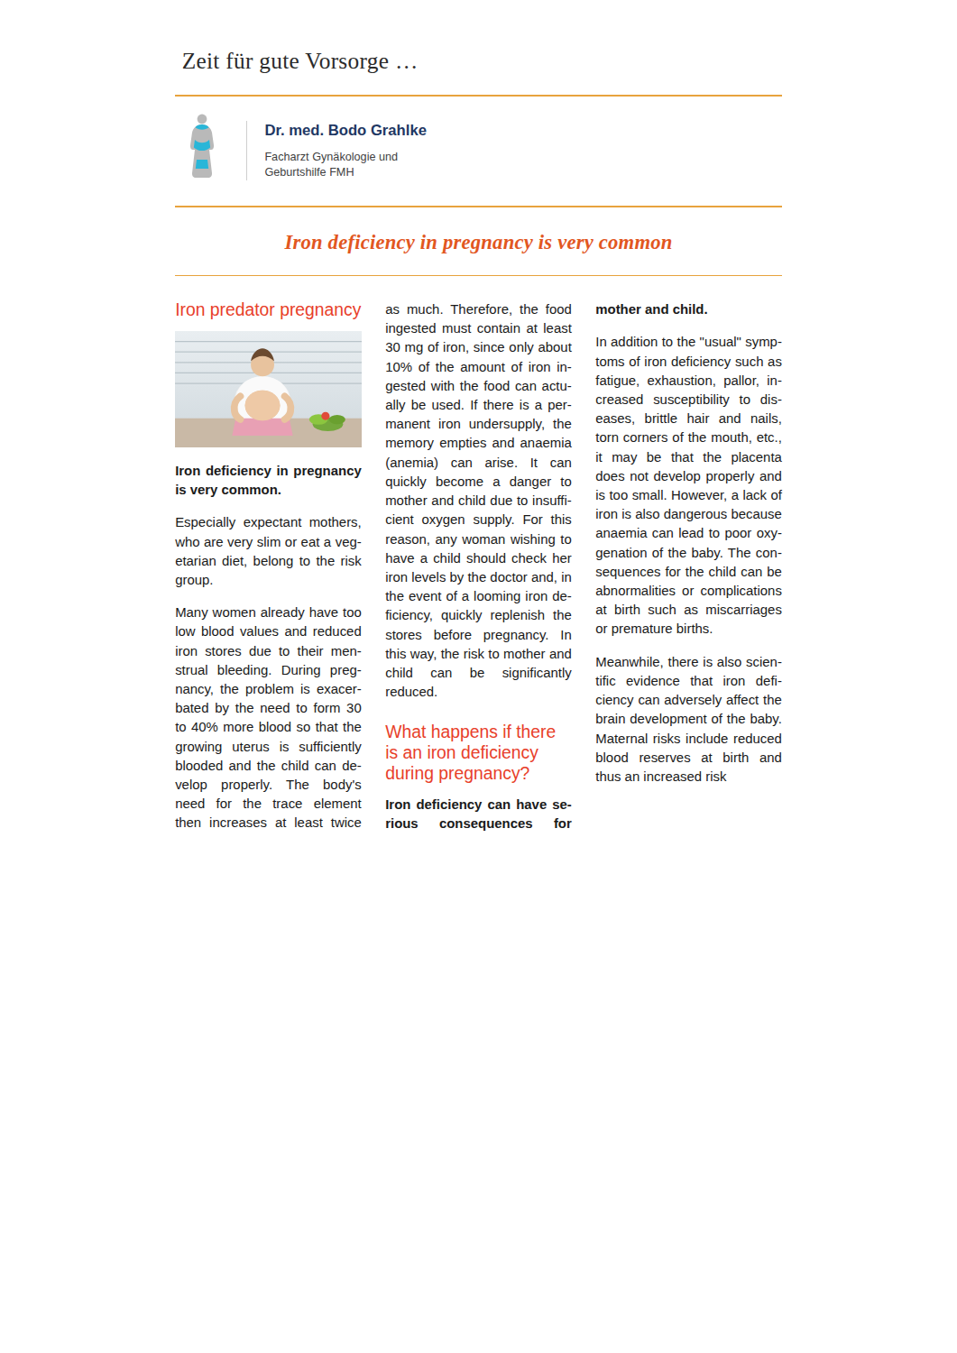Zeit für gute Vorsorge …
Dr. med. Bodo Grahlke
Facharzt Gynäkologie und
Geburtshilfe FMH
Iron deficiency in pregnancy is very common
Iron predator pregnancy
Iron deficiency in pregnancy is very common.
Especially expectant mothers, who are very slim or eat a vegetarian diet, belong to the risk group.
Many women already have too low blood values and reduced iron stores due to their menstrual bleeding. During pregnancy, the problem is exacerbated by the need to form 30 to 40% more blood so that the growing uterus is sufficiently blooded and the child can develop properly. The body's need for the trace element then increases at least twice as much. Therefore, the food ingested must contain at least 30 mg of iron, since only about 10% of the amount of iron ingested with the food can actually be used. If there is a permanent iron undersupply, the memory empties and anaemia (anemia) can arise. It can quickly become a danger to mother and child due to insufficient oxygen supply. For this reason, any woman wishing to have a child should check her iron levels by the doctor and, in the event of a looming iron deficiency, quickly replenish the stores before pregnancy. In this way, the risk to mother and child can be significantly reduced.
What happens if there is an iron deficiency during pregnancy?
Iron deficiency can have serious consequences for mother and child.
In addition to the "usual" symptoms of iron deficiency such as fatigue, exhaustion, pallor, increased susceptibility to diseases, brittle hair and nails, torn corners of the mouth, etc., it may be that the placenta does not develop properly and is too small. However, a lack of iron is also dangerous because anaemia can lead to poor oxygenation of the baby. The consequences for the child can be abnormalities or complications at birth such as miscarriages or premature births.
Meanwhile, there is also scientific evidence that iron deficiency can adversely affect the brain development of the baby. Maternal risks include reduced blood reserves at birth and thus an increased risk